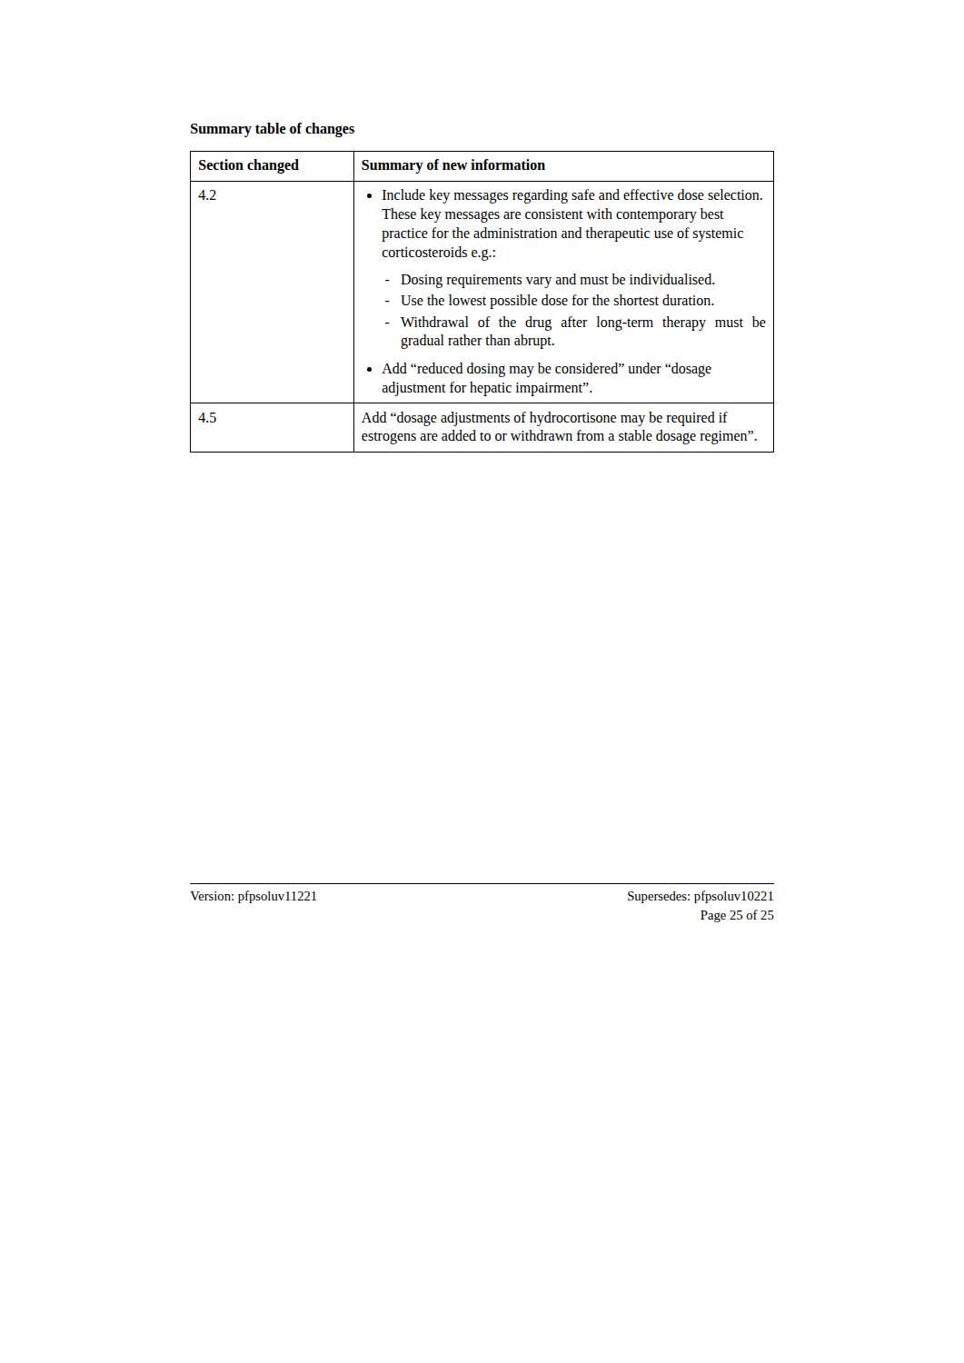Summary table of changes
| Section changed | Summary of new information |
| --- | --- |
| 4.2 | Include key messages regarding safe and effective dose selection. These key messages are consistent with contemporary best practice for the administration and therapeutic use of systemic corticosteroids e.g.: Dosing requirements vary and must be individualised. Use the lowest possible dose for the shortest duration. Withdrawal of the drug after long-term therapy must be gradual rather than abrupt. Add “reduced dosing may be considered” under “dosage adjustment for hepatic impairment”. |
| 4.5 | Add “dosage adjustments of hydrocortisone may be required if estrogens are added to or withdrawn from a stable dosage regimen”. |
Version: pfpsoluv11221 Supersedes: pfpsoluv10221
Page 25 of 25